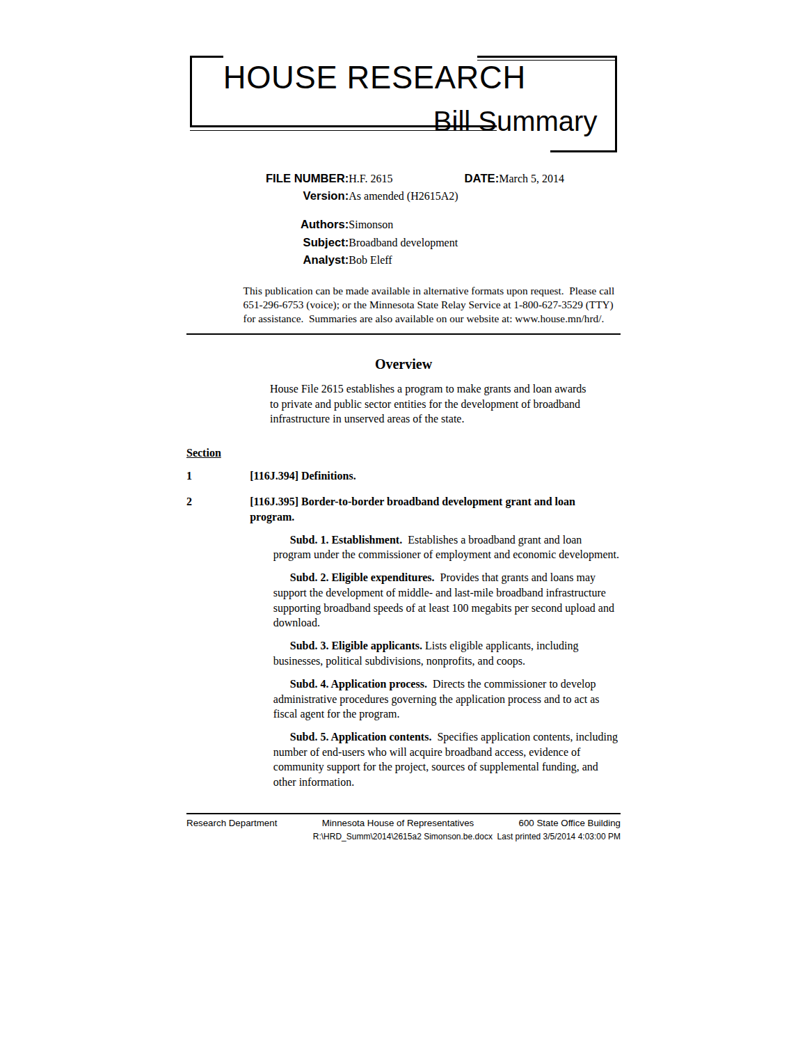HOUSE RESEARCH
Bill Summary
| FILE NUMBER: | H.F. 2615 | DATE: | March 5, 2014 |
| Version: | As amended (H2615A2) |
| Authors: | Simonson |
| Subject: | Broadband development |
| Analyst: | Bob Eleff |
This publication can be made available in alternative formats upon request. Please call 651-296-6753 (voice); or the Minnesota State Relay Service at 1-800-627-3529 (TTY) for assistance. Summaries are also available on our website at: www.house.mn/hrd/.
Overview
House File 2615 establishes a program to make grants and loan awards to private and public sector entities for the development of broadband infrastructure in unserved areas of the state.
Section
1
[116J.394] Definitions.
2
[116J.395] Border-to-border broadband development grant and loan program.
Subd. 1. Establishment. Establishes a broadband grant and loan program under the commissioner of employment and economic development.
Subd. 2. Eligible expenditures. Provides that grants and loans may support the development of middle- and last-mile broadband infrastructure supporting broadband speeds of at least 100 megabits per second upload and download.
Subd. 3. Eligible applicants. Lists eligible applicants, including businesses, political subdivisions, nonprofits, and coops.
Subd. 4. Application process. Directs the commissioner to develop administrative procedures governing the application process and to act as fiscal agent for the program.
Subd. 5. Application contents. Specifies application contents, including number of end-users who will acquire broadband access, evidence of community support for the project, sources of supplemental funding, and other information.
Research Department
Minnesota House of Representatives
600 State Office Building
R:\HRD_Summ\2014\2615a2 Simonson.be.docx Last printed 3/5/2014 4:03:00 PM